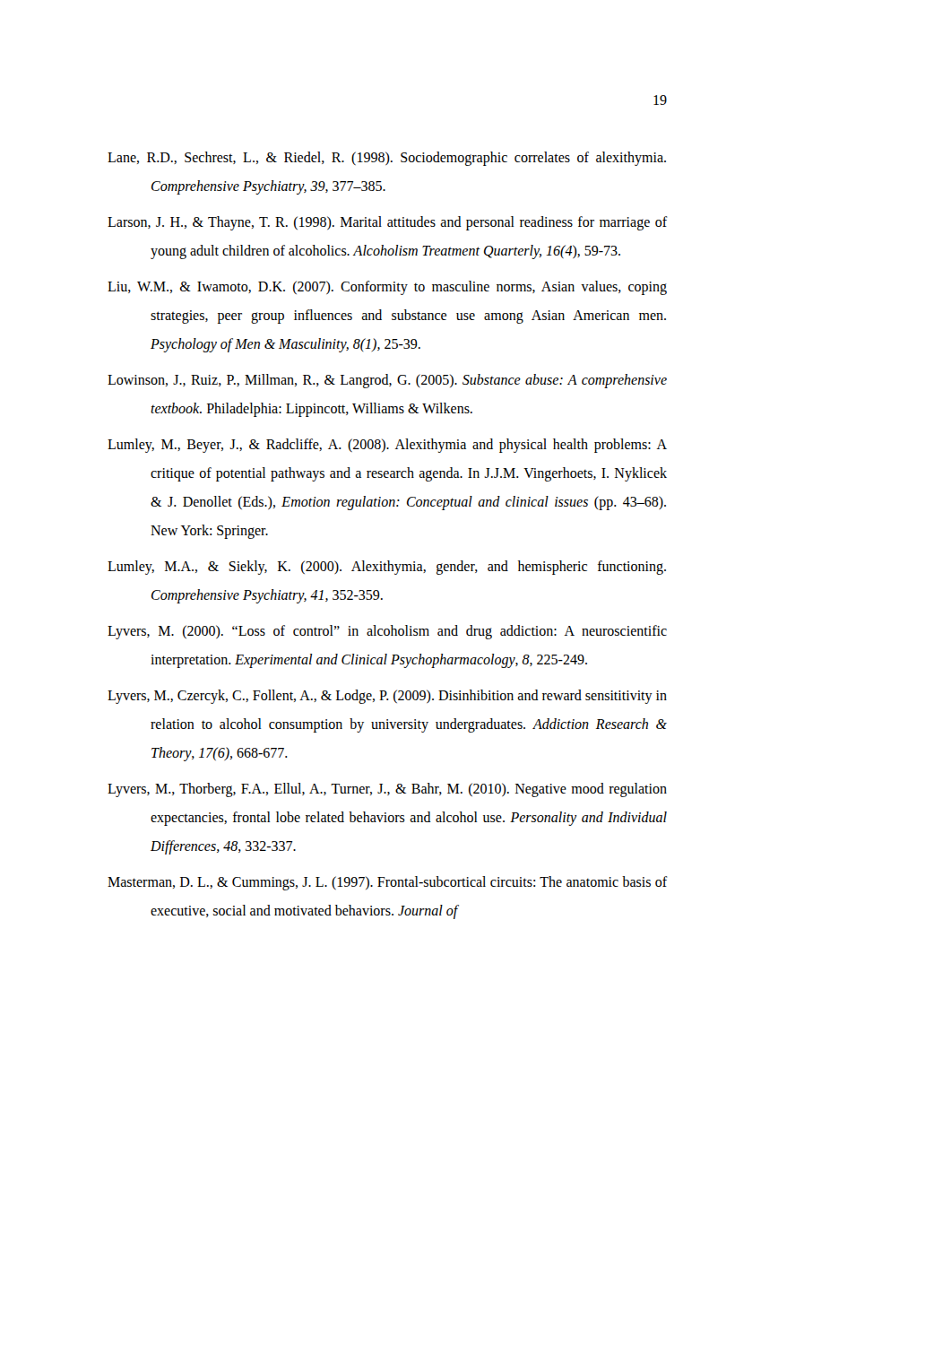19
Lane, R.D., Sechrest, L., & Riedel, R. (1998). Sociodemographic correlates of alexithymia. Comprehensive Psychiatry, 39, 377–385.
Larson, J. H., & Thayne, T. R. (1998). Marital attitudes and personal readiness for marriage of young adult children of alcoholics. Alcoholism Treatment Quarterly, 16(4), 59-73.
Liu, W.M., & Iwamoto, D.K. (2007). Conformity to masculine norms, Asian values, coping strategies, peer group influences and substance use among Asian American men. Psychology of Men & Masculinity, 8(1), 25-39.
Lowinson, J., Ruiz, P., Millman, R., & Langrod, G. (2005). Substance abuse: A comprehensive textbook. Philadelphia: Lippincott, Williams & Wilkens.
Lumley, M., Beyer, J., & Radcliffe, A. (2008). Alexithymia and physical health problems: A critique of potential pathways and a research agenda. In J.J.M. Vingerhoets, I. Nyklicek & J. Denollet (Eds.), Emotion regulation: Conceptual and clinical issues (pp. 43–68). New York: Springer.
Lumley, M.A., & Siekly, K. (2000). Alexithymia, gender, and hemispheric functioning. Comprehensive Psychiatry, 41, 352-359.
Lyvers, M. (2000). “Loss of control” in alcoholism and drug addiction: A neuroscientific interpretation. Experimental and Clinical Psychopharmacology, 8, 225-249.
Lyvers, M., Czercyk, C., Follent, A., & Lodge, P. (2009). Disinhibition and reward sensititivity in relation to alcohol consumption by university undergraduates. Addiction Research & Theory, 17(6), 668-677.
Lyvers, M., Thorberg, F.A., Ellul, A., Turner, J., & Bahr, M. (2010). Negative mood regulation expectancies, frontal lobe related behaviors and alcohol use. Personality and Individual Differences, 48, 332-337.
Masterman, D. L., & Cummings, J. L. (1997). Frontal-subcortical circuits: The anatomic basis of executive, social and motivated behaviors. Journal of